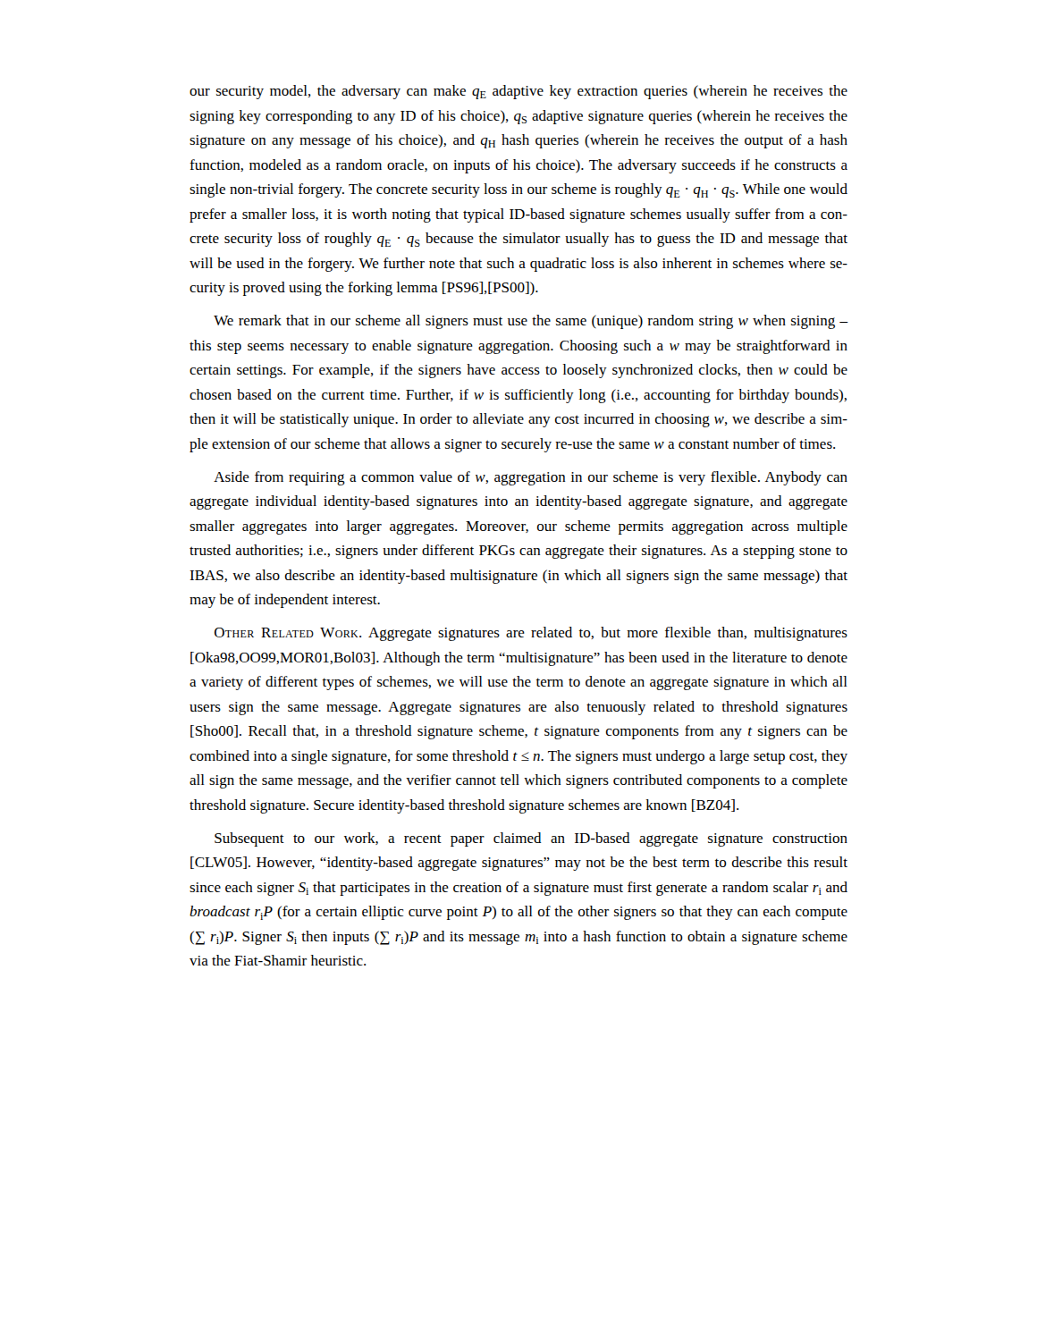our security model, the adversary can make qE adaptive key extraction queries (wherein he receives the signing key corresponding to any ID of his choice), qS adaptive signature queries (wherein he receives the signature on any message of his choice), and qH hash queries (wherein he receives the output of a hash function, modeled as a random oracle, on inputs of his choice). The adversary succeeds if he constructs a single non-trivial forgery. The concrete security loss in our scheme is roughly qE · qH · qS. While one would prefer a smaller loss, it is worth noting that typical ID-based signature schemes usually suffer from a concrete security loss of roughly qE · qS because the simulator usually has to guess the ID and message that will be used in the forgery. We further note that such a quadratic loss is also inherent in schemes where security is proved using the forking lemma [PS96],[PS00]).
We remark that in our scheme all signers must use the same (unique) random string w when signing – this step seems necessary to enable signature aggregation. Choosing such a w may be straightforward in certain settings. For example, if the signers have access to loosely synchronized clocks, then w could be chosen based on the current time. Further, if w is sufficiently long (i.e., accounting for birthday bounds), then it will be statistically unique. In order to alleviate any cost incurred in choosing w, we describe a simple extension of our scheme that allows a signer to securely re-use the same w a constant number of times.
Aside from requiring a common value of w, aggregation in our scheme is very flexible. Anybody can aggregate individual identity-based signatures into an identity-based aggregate signature, and aggregate smaller aggregates into larger aggregates. Moreover, our scheme permits aggregation across multiple trusted authorities; i.e., signers under different PKGs can aggregate their signatures. As a stepping stone to IBAS, we also describe an identity-based multisignature (in which all signers sign the same message) that may be of independent interest.
Other Related Work. Aggregate signatures are related to, but more flexible than, multisignatures [Oka98,OO99,MOR01,Bol03]. Although the term “multisignature” has been used in the literature to denote a variety of different types of schemes, we will use the term to denote an aggregate signature in which all users sign the same message. Aggregate signatures are also tenuously related to threshold signatures [Sho00]. Recall that, in a threshold signature scheme, t signature components from any t signers can be combined into a single signature, for some threshold t ≤ n. The signers must undergo a large setup cost, they all sign the same message, and the verifier cannot tell which signers contributed components to a complete threshold signature. Secure identity-based threshold signature schemes are known [BZ04].
Subsequent to our work, a recent paper claimed an ID-based aggregate signature construction [CLW05]. However, “identity-based aggregate signatures” may not be the best term to describe this result since each signer Si that participates in the creation of a signature must first generate a random scalar ri and broadcast riP (for a certain elliptic curve point P) to all of the other signers so that they can each compute (∑ ri)P. Signer Si then inputs (∑ ri)P and its message mi into a hash function to obtain a signature scheme via the Fiat-Shamir heuristic.